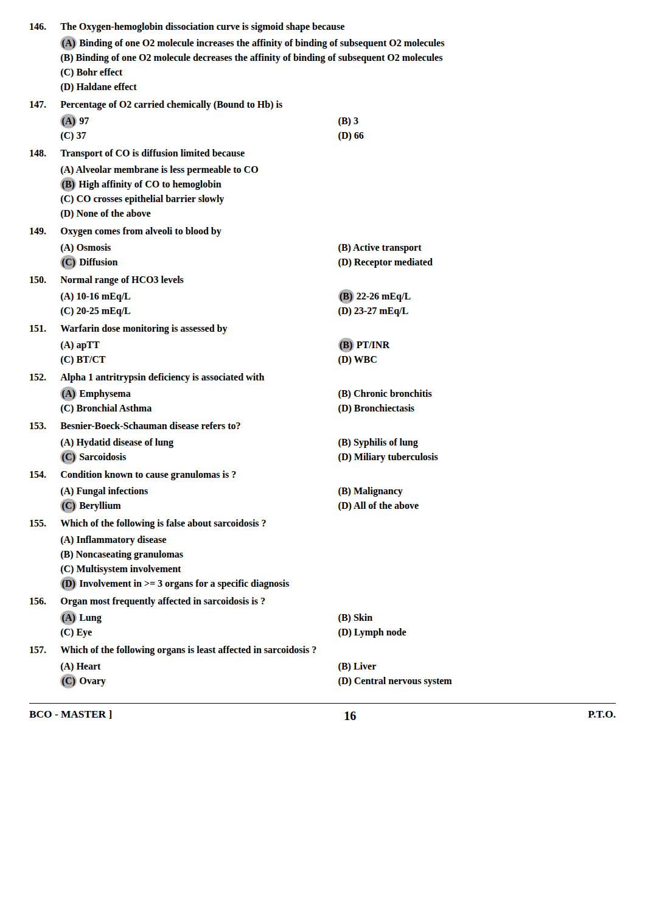146.
The Oxygen-hemoglobin dissociation curve is sigmoid shape because
(A) Binding of one O2 molecule increases the affinity of binding of subsequent O2 molecules
(B) Binding of one O2 molecule decreases the affinity of binding of subsequent O2 molecules
(C) Bohr effect
(D) Haldane effect
147.
Percentage of O2 carried chemically (Bound to Hb) is
(A) 97
(B) 3
(C) 37
(D) 66
148.
Transport of CO is diffusion limited because
(A) Alveolar membrane is less permeable to CO
(B) High affinity of CO to hemoglobin
(C) CO crosses epithelial barrier slowly
(D) None of the above
149.
Oxygen comes from alveoli to blood by
(A) Osmosis
(B) Active transport
(C) Diffusion
(D) Receptor mediated
150.
Normal range of HCO3 levels
(A) 10-16 mEq/L
(B) 22-26 mEq/L
(C) 20-25 mEq/L
(D) 23-27 mEq/L
151.
Warfarin dose monitoring is assessed by
(A) apTT
(B) PT/INR
(C) BT/CT
(D) WBC
152.
Alpha 1 antritrypsin deficiency is associated with
(A) Emphysema
(B) Chronic bronchitis
(C) Bronchial Asthma
(D) Bronchiectasis
153.
Besnier-Boeck-Schauman disease refers to?
(A) Hydatid disease of lung
(B) Syphilis of lung
(C) Sarcoidosis
(D) Miliary tuberculosis
154.
Condition known to cause granulomas is ?
(A) Fungal infections
(B) Malignancy
(C) Beryllium
(D) All of the above
155.
Which of the following is false about sarcoidosis ?
(A) Inflammatory disease
(B) Noncaseating granulomas
(C) Multisystem involvement
(D) Involvement in >= 3 organs for a specific diagnosis
156.
Organ most frequently affected in sarcoidosis is ?
(A) Lung
(B) Skin
(C) Eye
(D) Lymph node
157.
Which of the following organs is least affected in sarcoidosis ?
(A) Heart
(B) Liver
(C) Ovary
(D) Central nervous system
BCO - MASTER ] 16 P.T.O.